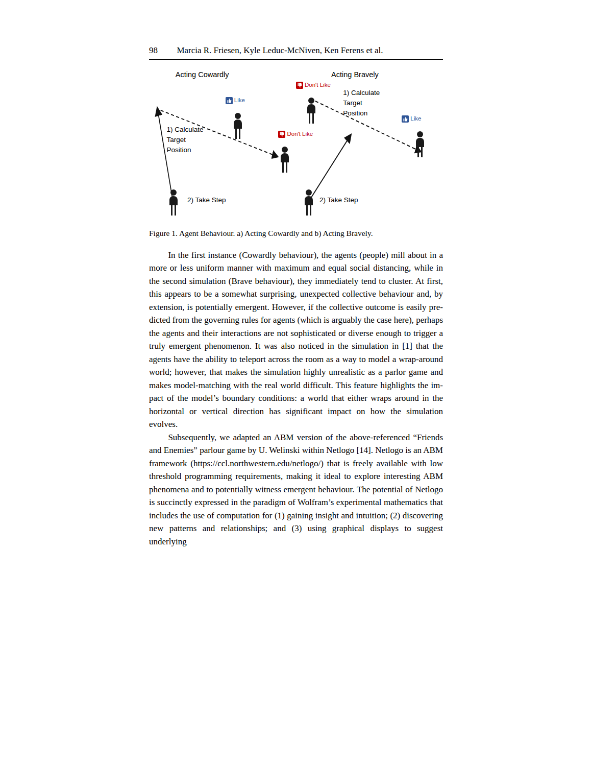98 Marcia R. Friesen, Kyle Leduc-McNiven, Ken Ferens et al.
Acting Cowardly
Acting Bravely
1) Calculate
Target
Position
2) Take Step
Like
Don't Like
1) Calculate
Target
Position
2) Take Step
Don't Like
Like
Figure 1. Agent Behaviour. a) Acting Cowardly and b) Acting Bravely.
In the first instance (Cowardly behaviour), the agents (people) mill about in a more or less uniform manner with maximum and equal social distancing, while in the second simulation (Brave behaviour), they immediately tend to cluster. At first, this appears to be a somewhat surprising, unexpected collective behaviour and, by extension, is potentially emergent. However, if the collective outcome is easily predicted from the governing rules for agents (which is arguably the case here), perhaps the agents and their interactions are not sophisticated or diverse enough to trigger a truly emergent phenomenon. It was also noticed in the simulation in [1] that the agents have the ability to teleport across the room as a way to model a wrap-around world; however, that makes the simulation highly unrealistic as a parlor game and makes model-matching with the real world difficult. This feature highlights the impact of the model’s boundary conditions: a world that either wraps around in the horizontal or vertical direction has significant impact on how the simulation evolves.
Subsequently, we adapted an ABM version of the above-referenced “Friends and Enemies” parlour game by U. Welinski within Netlogo [14]. Netlogo is an ABM framework (https://ccl.northwestern.edu/netlogo/) that is freely available with low threshold programming requirements, making it ideal to explore interesting ABM phenomena and to potentially witness emergent behaviour. The potential of Netlogo is succinctly expressed in the paradigm of Wolfram’s experimental mathematics that includes the use of computation for (1) gaining insight and intuition; (2) discovering new patterns and relationships; and (3) using graphical displays to suggest underlying